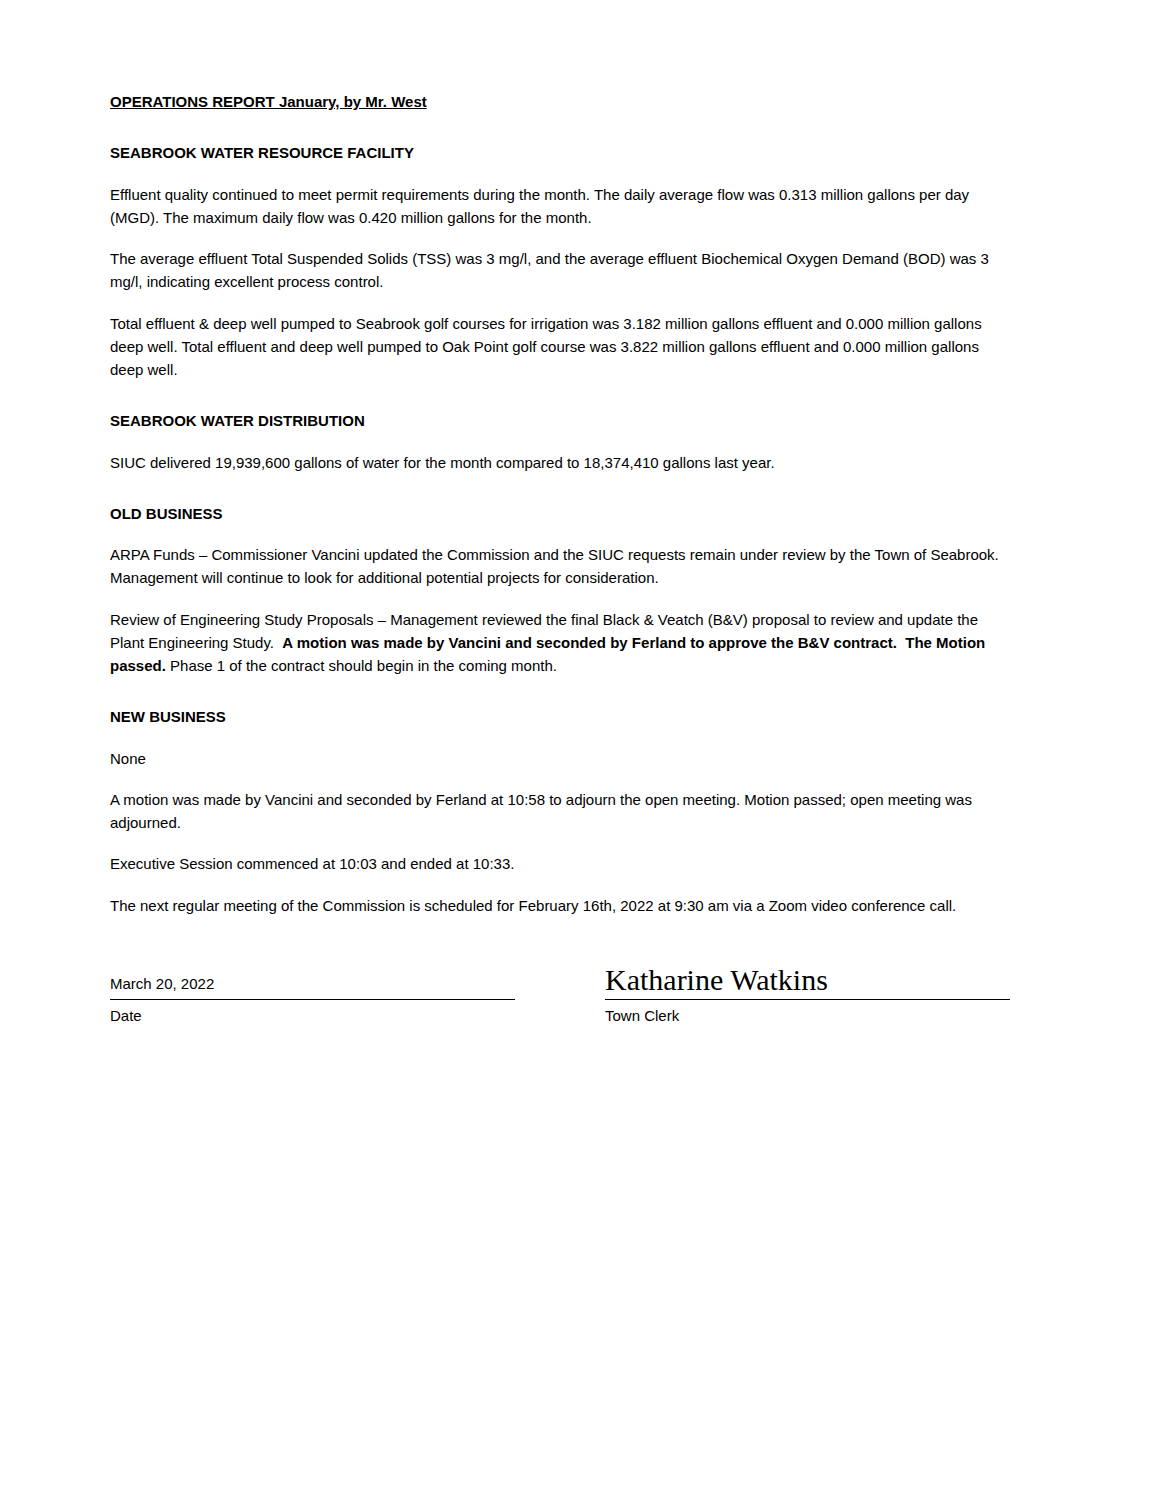OPERATIONS REPORT January, by Mr. West
SEABROOK WATER RESOURCE FACILITY
Effluent quality continued to meet permit requirements during the month. The daily average flow was 0.313 million gallons per day (MGD). The maximum daily flow was 0.420 million gallons for the month.
The average effluent Total Suspended Solids (TSS) was 3 mg/l, and the average effluent Biochemical Oxygen Demand (BOD) was 3 mg/l, indicating excellent process control.
Total effluent & deep well pumped to Seabrook golf courses for irrigation was 3.182 million gallons effluent and 0.000 million gallons deep well. Total effluent and deep well pumped to Oak Point golf course was 3.822 million gallons effluent and 0.000 million gallons deep well.
SEABROOK WATER DISTRIBUTION
SIUC delivered 19,939,600 gallons of water for the month compared to 18,374,410 gallons last year.
OLD BUSINESS
ARPA Funds – Commissioner Vancini updated the Commission and the SIUC requests remain under review by the Town of Seabrook. Management will continue to look for additional potential projects for consideration.
Review of Engineering Study Proposals – Management reviewed the final Black & Veatch (B&V) proposal to review and update the Plant Engineering Study. A motion was made by Vancini and seconded by Ferland to approve the B&V contract. The Motion passed. Phase 1 of the contract should begin in the coming month.
NEW BUSINESS
None
A motion was made by Vancini and seconded by Ferland at 10:58 to adjourn the open meeting. Motion passed; open meeting was adjourned.
Executive Session commenced at 10:03 and ended at 10:33.
The next regular meeting of the Commission is scheduled for February 16th, 2022 at 9:30 am via a Zoom video conference call.
March 20, 2022
Date
Katharine Watkins
Town Clerk